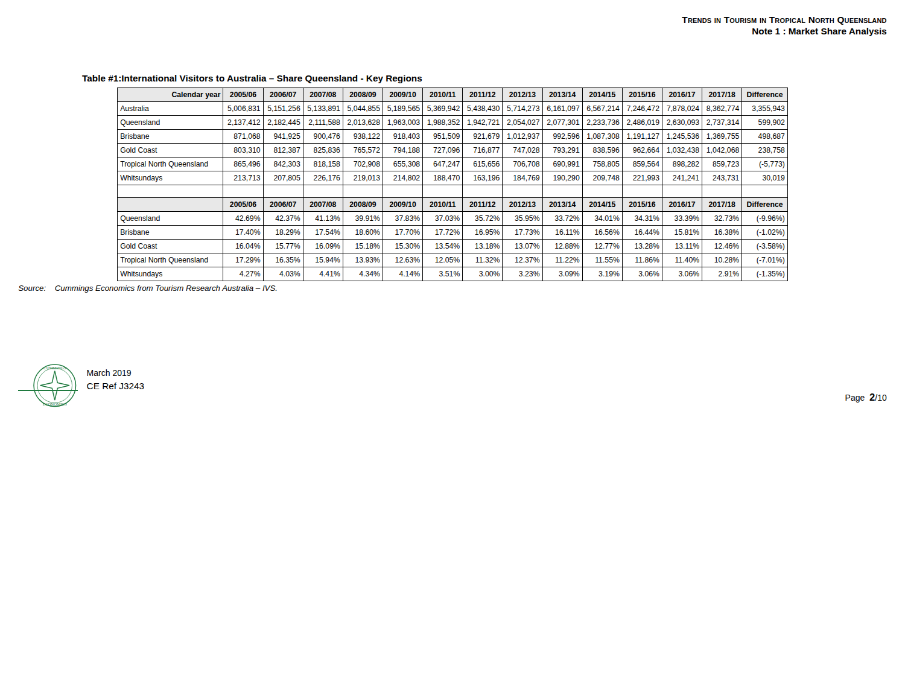Trends in Tourism in Tropical North Queensland
Note 1 : Market Share Analysis
Table #1: International Visitors to Australia – Share Queensland - Key Regions
| Calendar year | 2005/06 | 2006/07 | 2007/08 | 2008/09 | 2009/10 | 2010/11 | 2011/12 | 2012/13 | 2013/14 | 2014/15 | 2015/16 | 2016/17 | 2017/18 | Difference |
| --- | --- | --- | --- | --- | --- | --- | --- | --- | --- | --- | --- | --- | --- | --- |
| Australia | 5,006,831 | 5,151,256 | 5,133,891 | 5,044,855 | 5,189,565 | 5,369,942 | 5,438,430 | 5,714,273 | 6,161,097 | 6,567,214 | 7,246,472 | 7,878,024 | 8,362,774 | 3,355,943 |
| Queensland | 2,137,412 | 2,182,445 | 2,111,588 | 2,013,628 | 1,963,003 | 1,988,352 | 1,942,721 | 2,054,027 | 2,077,301 | 2,233,736 | 2,486,019 | 2,630,093 | 2,737,314 | 599,902 |
| Brisbane | 871,068 | 941,925 | 900,476 | 938,122 | 918,403 | 951,509 | 921,679 | 1,012,937 | 992,596 | 1,087,308 | 1,191,127 | 1,245,536 | 1,369,755 | 498,687 |
| Gold Coast | 803,310 | 812,387 | 825,836 | 765,572 | 794,188 | 727,096 | 716,877 | 747,028 | 793,291 | 838,596 | 962,664 | 1,032,438 | 1,042,068 | 238,758 |
| Tropical North Queensland | 865,496 | 842,303 | 818,158 | 702,908 | 655,308 | 647,247 | 615,656 | 706,708 | 690,991 | 758,805 | 859,564 | 898,282 | 859,723 | (-5,773) |
| Whitsundays | 213,713 | 207,805 | 226,176 | 219,013 | 214,802 | 188,470 | 163,196 | 184,769 | 190,290 | 209,748 | 221,993 | 241,241 | 243,731 | 30,019 |
| | 2005/06 | 2006/07 | 2007/08 | 2008/09 | 2009/10 | 2010/11 | 2011/12 | 2012/13 | 2013/14 | 2014/15 | 2015/16 | 2016/17 | 2017/18 | Difference |
| Queensland | 42.69% | 42.37% | 41.13% | 39.91% | 37.83% | 37.03% | 35.72% | 35.95% | 33.72% | 34.01% | 34.31% | 33.39% | 32.73% | (-9.96%) |
| Brisbane | 17.40% | 18.29% | 17.54% | 18.60% | 17.70% | 17.72% | 16.95% | 17.73% | 16.11% | 16.56% | 16.44% | 15.81% | 16.38% | (-1.02%) |
| Gold Coast | 16.04% | 15.77% | 16.09% | 15.18% | 15.30% | 13.54% | 13.18% | 13.07% | 12.88% | 12.77% | 13.28% | 13.11% | 12.46% | (-3.58%) |
| Tropical North Queensland | 17.29% | 16.35% | 15.94% | 13.93% | 12.63% | 12.05% | 11.32% | 12.37% | 11.22% | 11.55% | 11.86% | 11.40% | 10.28% | (-7.01%) |
| Whitsundays | 4.27% | 4.03% | 4.41% | 4.34% | 4.14% | 3.51% | 3.00% | 3.23% | 3.09% | 3.19% | 3.06% | 3.06% | 2.91% | (-1.35%) |
Source: Cummings Economics from Tourism Research Australia – IVS.
CUMMINGS ECONOMICS
March 2019
CE Ref J3243
Page 2/10